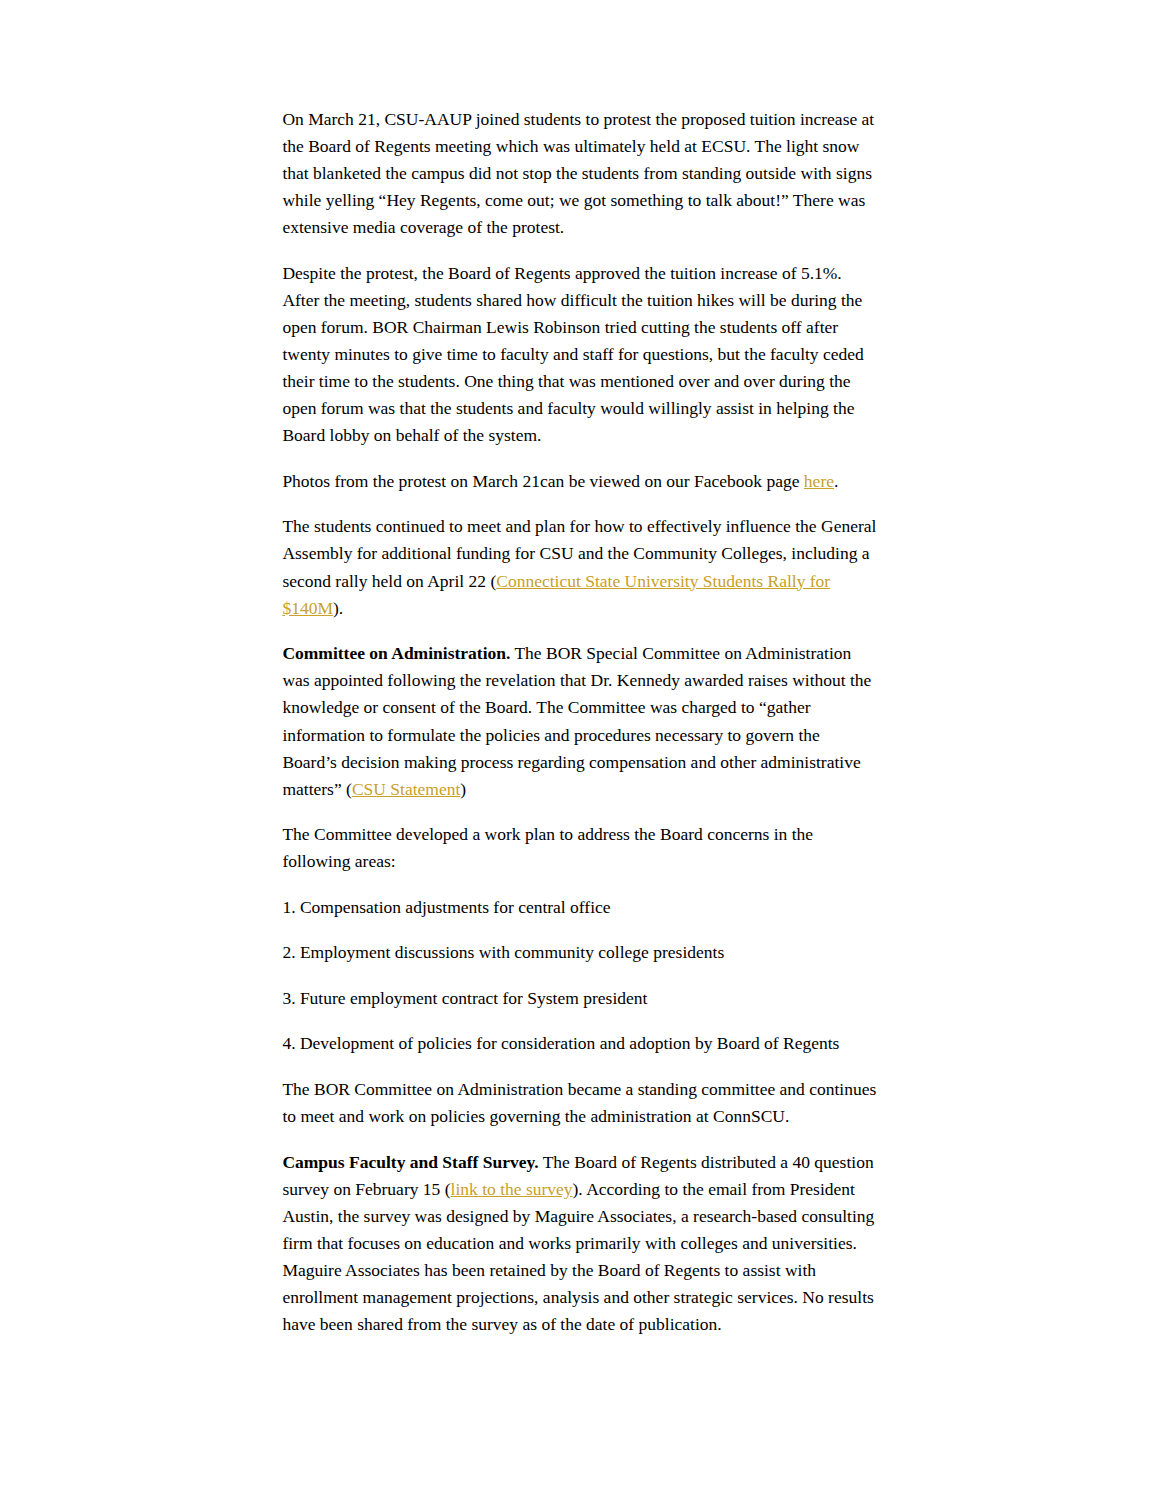On March 21, CSU-AAUP joined students to protest the proposed tuition increase at the Board of Regents meeting which was ultimately held at ECSU. The light snow that blanketed the campus did not stop the students from standing outside with signs while yelling “Hey Regents, come out; we got something to talk about!” There was extensive media coverage of the protest.
Despite the protest, the Board of Regents approved the tuition increase of 5.1%. After the meeting, students shared how difficult the tuition hikes will be during the open forum. BOR Chairman Lewis Robinson tried cutting the students off after twenty minutes to give time to faculty and staff for questions, but the faculty ceded their time to the students. One thing that was mentioned over and over during the open forum was that the students and faculty would willingly assist in helping the Board lobby on behalf of the system.
Photos from the protest on March 21can be viewed on our Facebook page here.
The students continued to meet and plan for how to effectively influence the General Assembly for additional funding for CSU and the Community Colleges, including a second rally held on April 22 (Connecticut State University Students Rally for $140M).
Committee on Administration. The BOR Special Committee on Administration was appointed following the revelation that Dr. Kennedy awarded raises without the knowledge or consent of the Board. The Committee was charged to “gather information to formulate the policies and procedures necessary to govern the Board’s decision making process regarding compensation and other administrative matters” (CSU Statement)
The Committee developed a work plan to address the Board concerns in the following areas:
1. Compensation adjustments for central office
2. Employment discussions with community college presidents
3. Future employment contract for System president
4. Development of policies for consideration and adoption by Board of Regents
The BOR Committee on Administration became a standing committee and continues to meet and work on policies governing the administration at ConnSCU.
Campus Faculty and Staff Survey. The Board of Regents distributed a 40 question survey on February 15 (link to the survey). According to the email from President Austin, the survey was designed by Maguire Associates, a research-based consulting firm that focuses on education and works primarily with colleges and universities. Maguire Associates has been retained by the Board of Regents to assist with enrollment management projections, analysis and other strategic services. No results have been shared from the survey as of the date of publication.